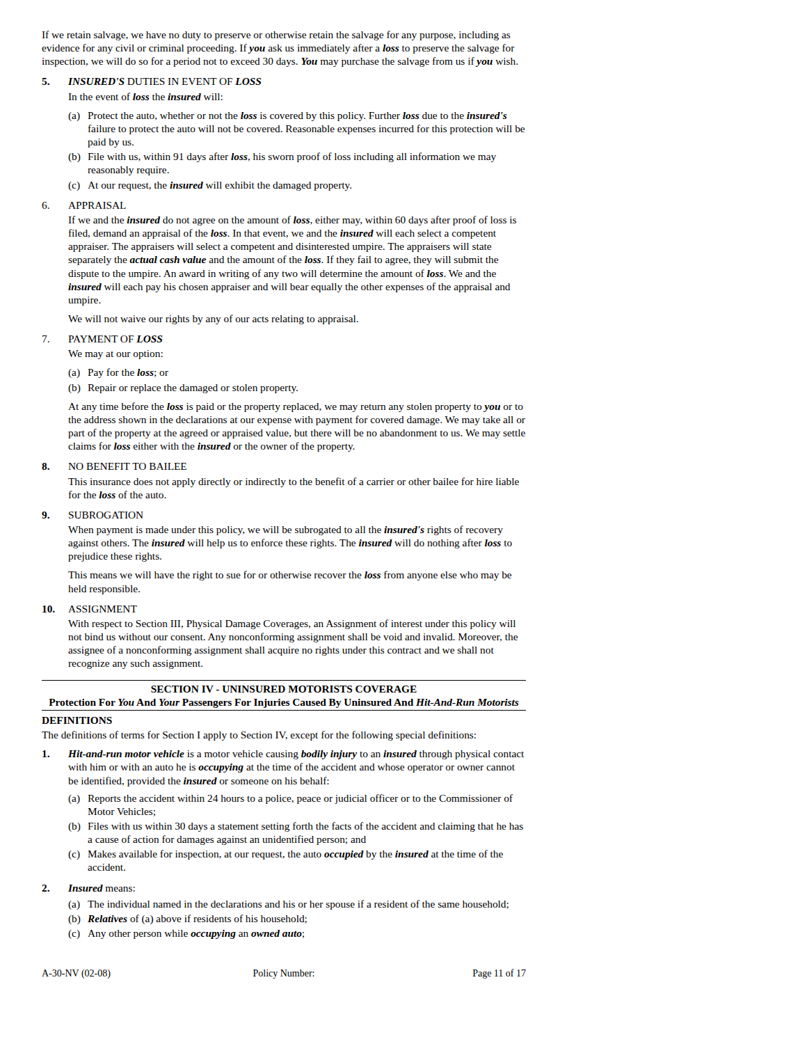If we retain salvage, we have no duty to preserve or otherwise retain the salvage for any purpose, including as evidence for any civil or criminal proceeding. If you ask us immediately after a loss to preserve the salvage for inspection, we will do so for a period not to exceed 30 days. You may purchase the salvage from us if you wish.
5.
INSURED'S DUTIES IN EVENT OF LOSS
In the event of loss the insured will:
(a)
Protect the auto, whether or not the loss is covered by this policy. Further loss due to the insured's failure to protect the auto will not be covered. Reasonable expenses incurred for this protection will be paid by us.
(b)
File with us, within 91 days after loss, his sworn proof of loss including all information we may reasonably require.
(c)
At our request, the insured will exhibit the damaged property.
6.
APPRAISAL
If we and the insured do not agree on the amount of loss, either may, within 60 days after proof of loss is filed, demand an appraisal of the loss. In that event, we and the insured will each select a competent appraiser. The appraisers will select a competent and disinterested umpire. The appraisers will state separately the actual cash value and the amount of the loss. If they fail to agree, they will submit the dispute to the umpire. An award in writing of any two will determine the amount of loss. We and the insured will each pay his chosen appraiser and will bear equally the other expenses of the appraisal and umpire.
We will not waive our rights by any of our acts relating to appraisal.
7.
PAYMENT OF LOSS
We may at our option:
(a)
Pay for the loss; or
(b)
Repair or replace the damaged or stolen property.
At any time before the loss is paid or the property replaced, we may return any stolen property to you or to the address shown in the declarations at our expense with payment for covered damage. We may take all or part of the property at the agreed or appraised value, but there will be no abandonment to us. We may settle claims for loss either with the insured or the owner of the property.
8.
NO BENEFIT TO BAILEE
This insurance does not apply directly or indirectly to the benefit of a carrier or other bailee for hire liable for the loss of the auto.
9.
SUBROGATION
When payment is made under this policy, we will be subrogated to all the insured's rights of recovery against others. The insured will help us to enforce these rights. The insured will do nothing after loss to prejudice these rights.
This means we will have the right to sue for or otherwise recover the loss from anyone else who may be held responsible.
10.
ASSIGNMENT
With respect to Section III, Physical Damage Coverages, an Assignment of interest under this policy will not bind us without our consent. Any nonconforming assignment shall be void and invalid. Moreover, the assignee of a nonconforming assignment shall acquire no rights under this contract and we shall not recognize any such assignment.
SECTION IV - UNINSURED MOTORISTS COVERAGE
Protection For You And Your Passengers For Injuries Caused By Uninsured And Hit-And-Run Motorists
DEFINITIONS
The definitions of terms for Section I apply to Section IV, except for the following special definitions:
1.
Hit-and-run motor vehicle is a motor vehicle causing bodily injury to an insured through physical contact with him or with an auto he is occupying at the time of the accident and whose operator or owner cannot be identified, provided the insured or someone on his behalf:
(a)
Reports the accident within 24 hours to a police, peace or judicial officer or to the Commissioner of Motor Vehicles;
(b)
Files with us within 30 days a statement setting forth the facts of the accident and claiming that he has a cause of action for damages against an unidentified person; and
(c)
Makes available for inspection, at our request, the auto occupied by the insured at the time of the accident.
2.
Insured means:
(a)
The individual named in the declarations and his or her spouse if a resident of the same household;
(b)
Relatives of (a) above if residents of his household;
(c)
Any other person while occupying an owned auto;
A-30-NV (02-08)
Policy Number:
Page 11 of 17